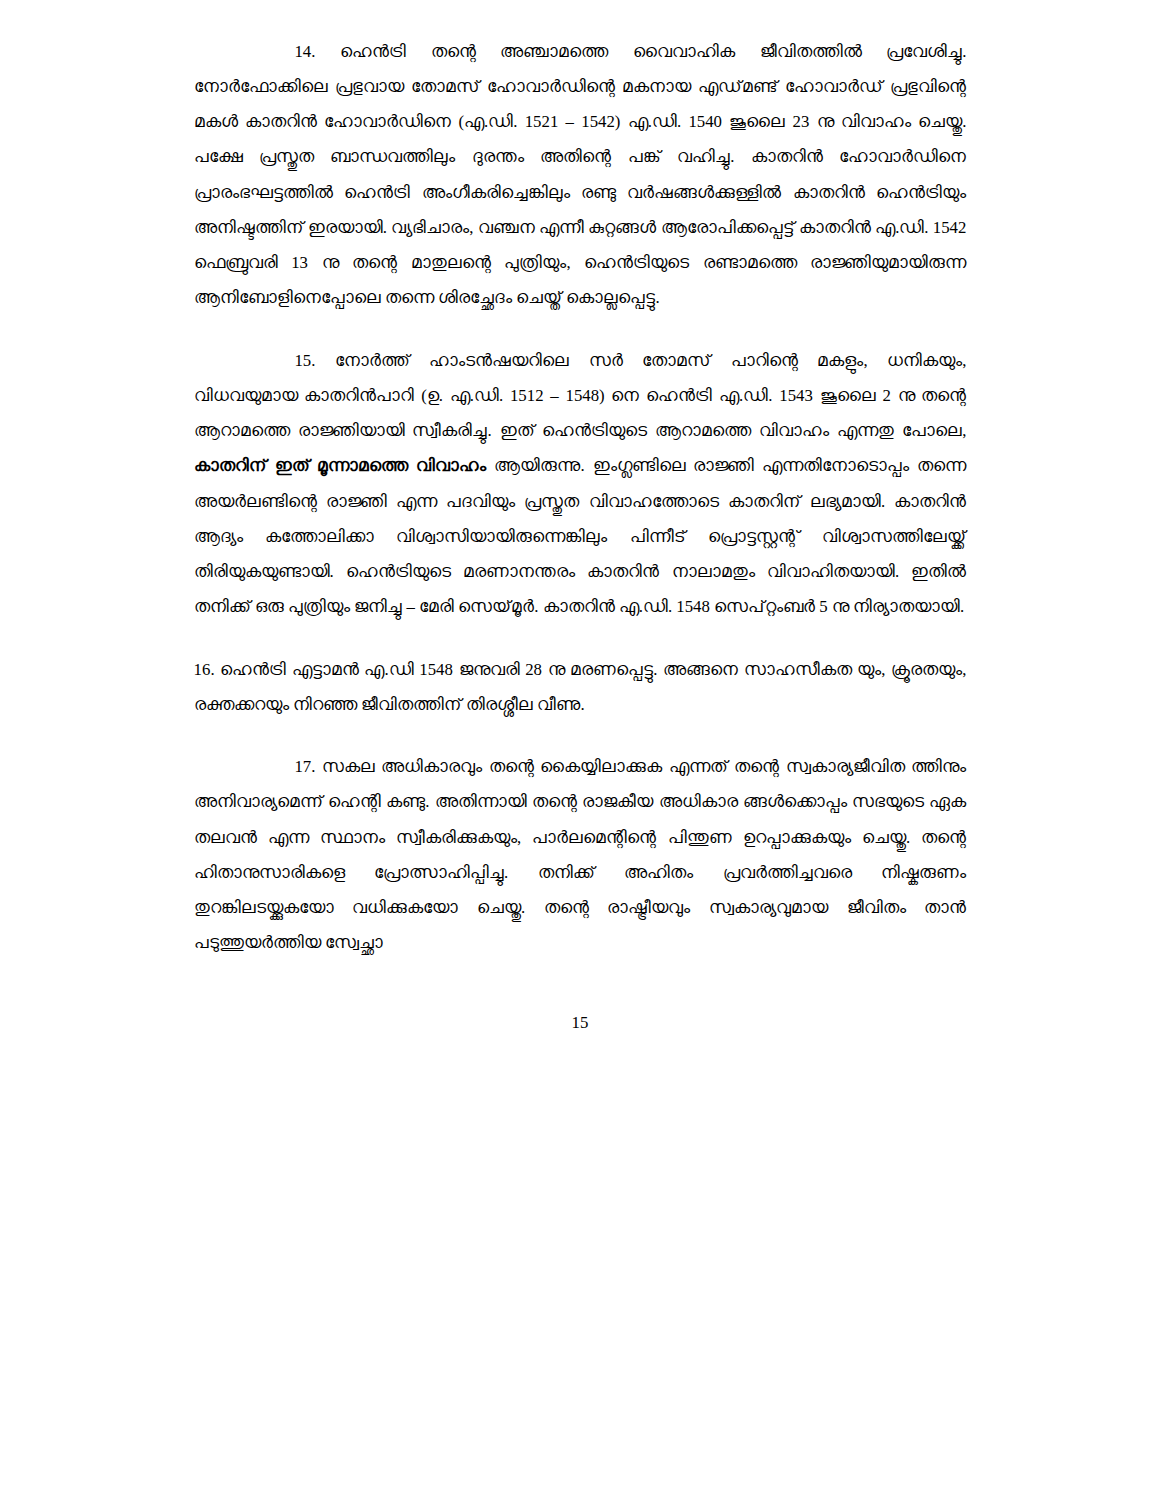14. ഹെൻട്രി തന്റെ അഞ്ചാമത്തെ വൈവാഹിക ജീവിതത്തിൽ പ്രവേശിച്ചു. നോർഫോക്കിലെ പ്രഭുവായ തോമസ് ഹോവാർഡിന്റെ മകനായ എഡ്‌മണ്ട് ഹോവാർഡ് പ്രഭുവിന്റെ മകൾ കാതറിൻ ഹോവാർഡിനെ (എ.ഡി. 1521 – 1542) എ.ഡി. 1540 ജൂലൈ 23 നു വിവാഹം ചെയ്തു. പക്ഷേ പ്രസ്തുത ബാന്ധവത്തിലും ദുരന്തം അതിന്റെ പങ്ക് വഹിച്ചു. കാതറിൻ ഹോവാർഡിനെ പ്രാരംഭഘട്ടത്തിൽ ഹെൻട്രി അംഗീകരിച്ചെങ്കിലും രണ്ടു വർഷങ്ങൾക്കുള്ളിൽ കാതറിൻ ഹെൻട്രിയും അനിഷ്ടത്തിന് ഇരയായി. വ്യഭിചാരം, വഞ്ചന എന്നീ കുറ്റങ്ങൾ ആരോപിക്കപ്പെട്ട് കാതറിൻ എ.ഡി. 1542 ഫെബ്രുവരി 13 നു തന്റെ മാതുലന്റെ പുത്രിയും, ഹെൻട്രിയുടെ രണ്ടാമത്തെ രാജ്ഞിയുമായിരുന്ന ആനിബോളിനെപ്പോലെ തന്നെ ശിരച്ഛേദം ചെയ്ത് കൊല്ലപ്പെട്ടു.
15. നോർത്ത് ഹാംടൻഷയറിലെ സർ തോമസ് പാറിന്റെ മകളും, ധനികയും, വിധവയുമായ കാതറിൻപാറി (ഉ. എ.ഡി. 1512 – 1548) നെ ഹെൻട്രി എ.ഡി. 1543 ജൂലൈ 2 നു തന്റെ ആറാമത്തെ രാജ്ഞിയായി സ്വീകരിച്ചു. ഇത് ഹെൻട്രിയുടെ ആറാമത്തെ വിവാഹം എന്നതു പോലെ, കാതറിന് ഇത് മൂന്നാമത്തെ വിവാഹം ആയിരുന്നു. ഇംഗ്ലണ്ടിലെ രാജ്ഞി എന്നതിനോടൊപ്പം തന്നെ അയർലണ്ടിന്റെ രാജ്ഞി എന്ന പദവിയും പ്രസ്തുത വിവാഹത്തോടെ കാതറിന് ലഭ്യമായി. കാതറിൻ ആദ്യം കത്തോലിക്കാ വിശ്വാസിയായിരുന്നെങ്കിലും പിന്നീട് പ്രൊട്ടസ്റ്റന്റ് വിശ്വാസത്തിലേയ്ക്ക് തിരിയുകയുണ്ടായി. ഹെൻട്രിയുടെ മരണാനന്തരം കാതറിൻ നാലാമതും വിവാഹിതയായി. ഇതിൽ തനിക്ക് ഒരു പുത്രിയും ജനിച്ചു – മേരി സെയ്‌മൂർ. കാതറിൻ എ.ഡി. 1548 സെപ്റ്റംബർ 5 നു നിര്യാതയായി.
16. ഹെൻട്രി എട്ടാമൻ എ.ഡി 1548 ജനുവരി 28 നു മരണപ്പെട്ടു. അങ്ങനെ സാഹസീകത യും, ക്രൂരതയും, രക്തക്കറയും നിറഞ്ഞ ജീവിതത്തിന് തിരശ്ശീല വീണു.
17. സകല അധികാരവും തന്റെ കൈയ്യിലാക്കുക എന്നത് തന്റെ സ്വകാര്യജീവിത ത്തിനും അനിവാര്യമെന്ന് ഹെന്റി കണ്ടു. അതിന്നായി തന്റെ രാജകീയ അധികാര ങ്ങൾക്കൊപ്പം സഭയുടെ ഏക തലവൻ എന്ന സ്ഥാനം സ്വീകരിക്കുകയും, പാർലമെന്റിന്റെ പിന്തുണ ഉറപ്പാക്കുകയും ചെയ്തു. തന്റെ ഹിതാനുസാരികളെ പ്രോത്സാഹിപ്പിച്ചു. തനിക്ക് അഹിതം പ്രവർത്തിച്ചവരെ നിഷ്കരുണം തുറങ്കിലടയ്ക്കുകയോ വധിക്കുകയോ ചെയ്തു. തന്റെ രാഷ്ട്രീയവും സ്വകാര്യവുമായ ജീവിതം താൻ പടുത്തുയർത്തിയ സ്വേച്ഛാ
15